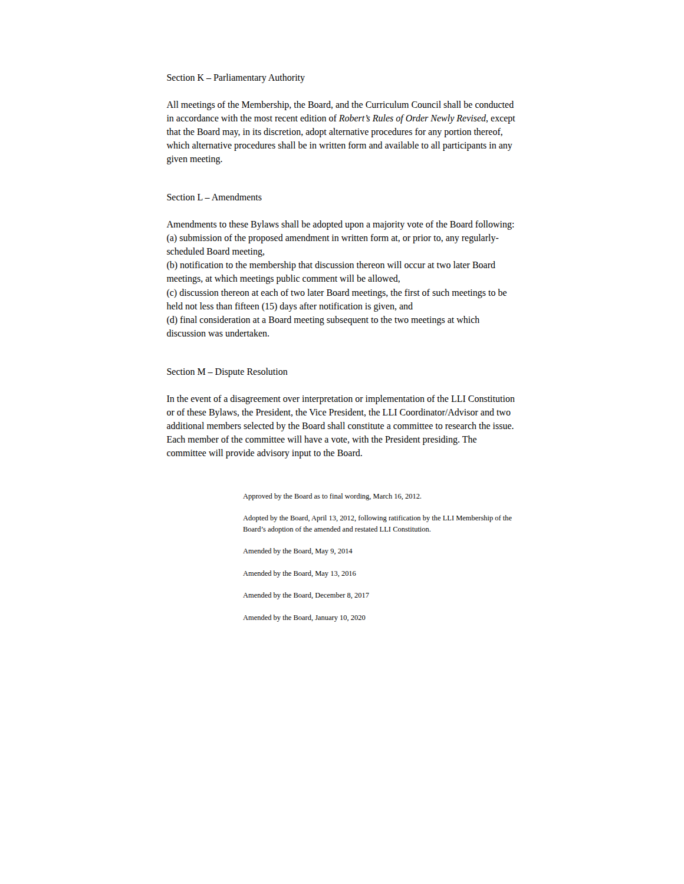Section K – Parliamentary Authority
All meetings of the Membership, the Board, and the Curriculum Council shall be conducted in accordance with the most recent edition of Robert’s Rules of Order Newly Revised, except that the Board may, in its discretion, adopt alternative procedures for any portion thereof, which alternative procedures shall be in written form and available to all participants in any given meeting.
Section L – Amendments
Amendments to these Bylaws shall be adopted upon a majority vote of the Board following:
(a) submission of the proposed amendment in written form at, or prior to, any regularly-scheduled Board meeting,
(b) notification to the membership that discussion thereon will occur at two later Board meetings, at which meetings public comment will be allowed,
(c) discussion thereon at each of two later Board meetings, the first of such meetings to be held not less than fifteen (15) days after notification is given, and
(d) final consideration at a Board meeting subsequent to the two meetings at which discussion was undertaken.
Section M – Dispute Resolution
In the event of a disagreement over interpretation or implementation of the LLI Constitution or of these Bylaws, the President, the Vice President, the LLI Coordinator/Advisor and two additional members selected by the Board shall constitute a committee to research the issue. Each member of the committee will have a vote, with the President presiding. The committee will provide advisory input to the Board.
Approved by the Board as to final wording, March 16, 2012.
Adopted by the Board, April 13, 2012, following ratification by the LLI Membership of the Board’s adoption of the amended and restated LLI Constitution.
Amended by the Board, May 9, 2014
Amended by the Board, May 13, 2016
Amended by the Board, December 8, 2017
Amended by the Board, January 10, 2020